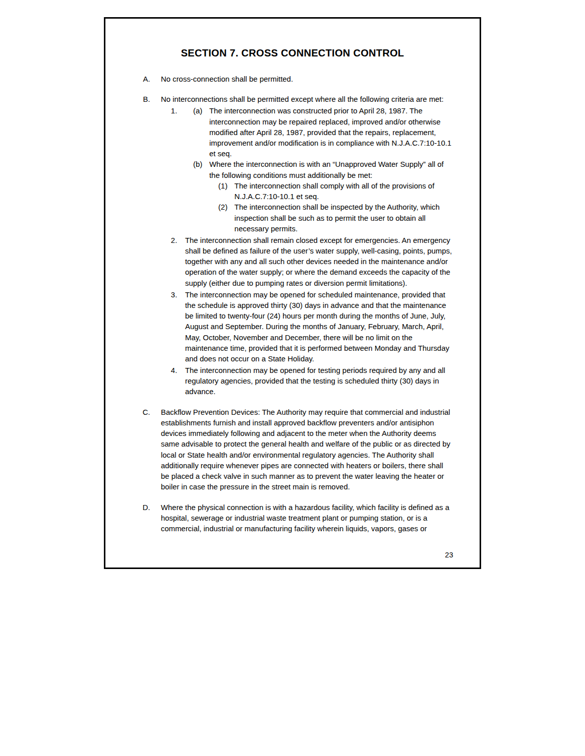SECTION 7. CROSS CONNECTION CONTROL
No cross-connection shall be permitted.
No interconnections shall be permitted except where all the following criteria are met:
The interconnection was constructed prior to April 28, 1987. The interconnection may be repaired replaced, improved and/or otherwise modified after April 28, 1987, provided that the repairs, replacement, improvement and/or modification is in compliance with N.J.A.C.7:10-10.1 et seq.
Where the interconnection is with an “Unapproved Water Supply” all of the following conditions must additionally be met:
The interconnection shall comply with all of the provisions of N.J.A.C.7:10-10.1 et seq.
The interconnection shall be inspected by the Authority, which inspection shall be such as to permit the user to obtain all necessary permits.
The interconnection shall remain closed except for emergencies. An emergency shall be defined as failure of the user’s water supply, well-casing, points, pumps, together with any and all such other devices needed in the maintenance and/or operation of the water supply; or where the demand exceeds the capacity of the supply (either due to pumping rates or diversion permit limitations).
The interconnection may be opened for scheduled maintenance, provided that the schedule is approved thirty (30) days in advance and that the maintenance be limited to twenty-four (24) hours per month during the months of June, July, August and September. During the months of January, February, March, April, May, October, November and December, there will be no limit on the maintenance time, provided that it is performed between Monday and Thursday and does not occur on a State Holiday.
The interconnection may be opened for testing periods required by any and all regulatory agencies, provided that the testing is scheduled thirty (30) days in advance.
Backflow Prevention Devices: The Authority may require that commercial and industrial establishments furnish and install approved backflow preventers and/or antisiphon devices immediately following and adjacent to the meter when the Authority deems same advisable to protect the general health and welfare of the public or as directed by local or State health and/or environmental regulatory agencies. The Authority shall additionally require whenever pipes are connected with heaters or boilers, there shall be placed a check valve in such manner as to prevent the water leaving the heater or boiler in case the pressure in the street main is removed.
Where the physical connection is with a hazardous facility, which facility is defined as a hospital, sewerage or industrial waste treatment plant or pumping station, or is a commercial, industrial or manufacturing facility wherein liquids, vapors, gases or
23